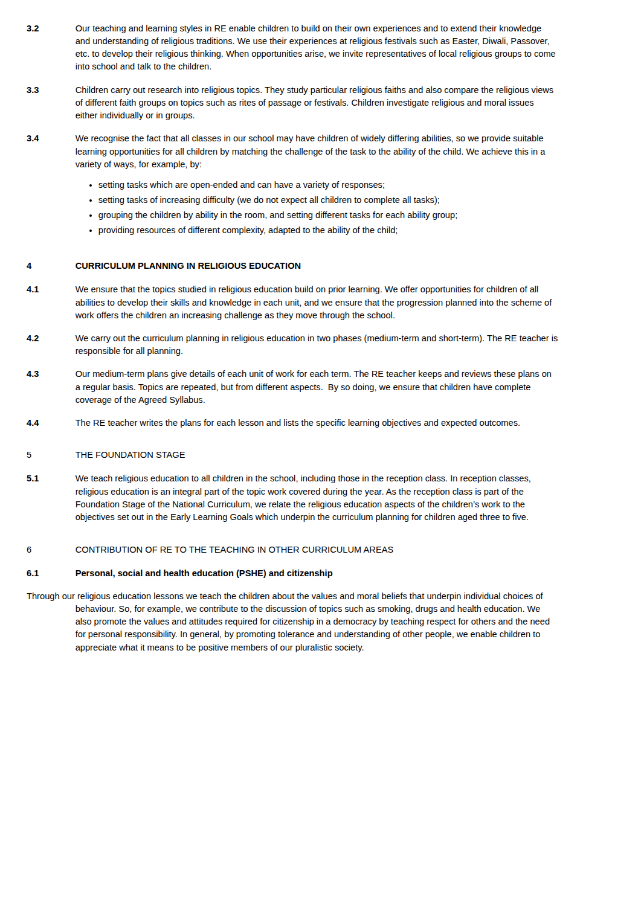3.2
Our teaching and learning styles in RE enable children to build on their own experiences and to extend their knowledge and understanding of religious traditions. We use their experiences at religious festivals such as Easter, Diwali, Passover, etc. to develop their religious thinking. When opportunities arise, we invite representatives of local religious groups to come into school and talk to the children.
3.3
Children carry out research into religious topics. They study particular religious faiths and also compare the religious views of different faith groups on topics such as rites of passage or festivals. Children investigate religious and moral issues either individually or in groups.
3.4
We recognise the fact that all classes in our school may have children of widely differing abilities, so we provide suitable learning opportunities for all children by matching the challenge of the task to the ability of the child. We achieve this in a variety of ways, for example, by:
setting tasks which are open-ended and can have a variety of responses;
setting tasks of increasing difficulty (we do not expect all children to complete all tasks);
grouping the children by ability in the room, and setting different tasks for each ability group;
providing resources of different complexity, adapted to the ability of the child;
4 CURRICULUM PLANNING IN RELIGIOUS EDUCATION
4.1
We ensure that the topics studied in religious education build on prior learning. We offer opportunities for children of all abilities to develop their skills and knowledge in each unit, and we ensure that the progression planned into the scheme of work offers the children an increasing challenge as they move through the school.
4.2
We carry out the curriculum planning in religious education in two phases (medium-term and short-term). The RE teacher is responsible for all planning.
4.3
Our medium-term plans give details of each unit of work for each term. The RE teacher keeps and reviews these plans on a regular basis. Topics are repeated, but from different aspects. By so doing, we ensure that children have complete coverage of the Agreed Syllabus.
4.4
The RE teacher writes the plans for each lesson and lists the specific learning objectives and expected outcomes.
5 THE FOUNDATION STAGE
5.1
We teach religious education to all children in the school, including those in the reception class. In reception classes, religious education is an integral part of the topic work covered during the year. As the reception class is part of the Foundation Stage of the National Curriculum, we relate the religious education aspects of the children’s work to the objectives set out in the Early Learning Goals which underpin the curriculum planning for children aged three to five.
6 CONTRIBUTION OF RE TO THE TEACHING IN OTHER CURRICULUM AREAS
6.1
Personal, social and health education (PSHE) and citizenship
Through our religious education lessons we teach the children about the values and moral beliefs that underpin individual choices of behaviour. So, for example, we contribute to the discussion of topics such as smoking, drugs and health education. We also promote the values and attitudes required for citizenship in a democracy by teaching respect for others and the need for personal responsibility. In general, by promoting tolerance and understanding of other people, we enable children to appreciate what it means to be positive members of our pluralistic society.